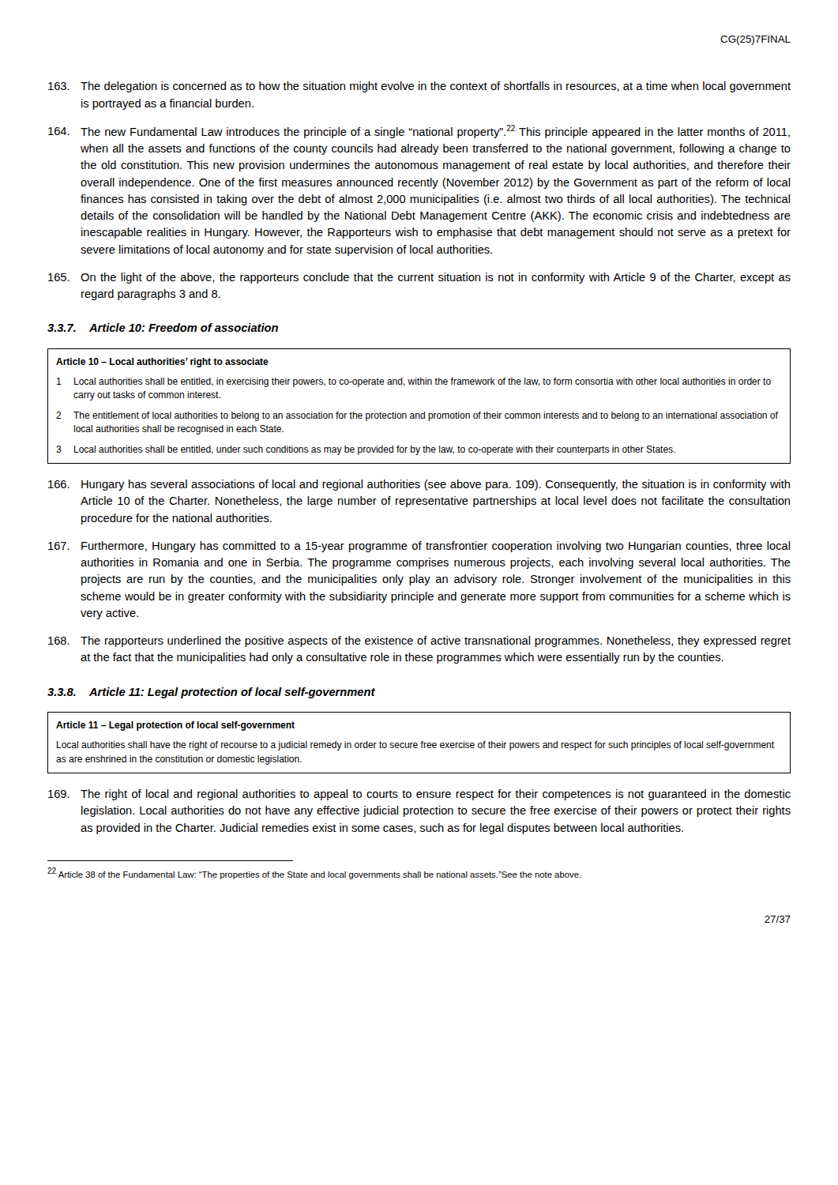CG(25)7FINAL
163.
The delegation is concerned as to how the situation might evolve in the context of shortfalls in resources, at a time when local government is portrayed as a financial burden.
164.
The new Fundamental Law introduces the principle of a single “national property”.22 This principle appeared in the latter months of 2011, when all the assets and functions of the county councils had already been transferred to the national government, following a change to the old constitution. This new provision undermines the autonomous management of real estate by local authorities, and therefore their overall independence. One of the first measures announced recently (November 2012) by the Government as part of the reform of local finances has consisted in taking over the debt of almost 2,000 municipalities (i.e. almost two thirds of all local authorities). The technical details of the consolidation will be handled by the National Debt Management Centre (AKK). The economic crisis and indebtedness are inescapable realities in Hungary. However, the Rapporteurs wish to emphasise that debt management should not serve as a pretext for severe limitations of local autonomy and for state supervision of local authorities.
165.
On the light of the above, the rapporteurs conclude that the current situation is not in conformity with Article 9 of the Charter, except as regard paragraphs 3 and 8.
3.3.7. Article 10: Freedom of association
Article 10 – Local authorities’ right to associate
1
Local authorities shall be entitled, in exercising their powers, to co-operate and, within the framework of the law, to form consortia with other local authorities in order to carry out tasks of common interest.
2
The entitlement of local authorities to belong to an association for the protection and promotion of their common interests and to belong to an international association of local authorities shall be recognised in each State.
3
Local authorities shall be entitled, under such conditions as may be provided for by the law, to co-operate with their counterparts in other States.
166.
Hungary has several associations of local and regional authorities (see above para. 109). Consequently, the situation is in conformity with Article 10 of the Charter. Nonetheless, the large number of representative partnerships at local level does not facilitate the consultation procedure for the national authorities.
167.
Furthermore, Hungary has committed to a 15-year programme of transfrontier cooperation involving two Hungarian counties, three local authorities in Romania and one in Serbia. The programme comprises numerous projects, each involving several local authorities. The projects are run by the counties, and the municipalities only play an advisory role. Stronger involvement of the municipalities in this scheme would be in greater conformity with the subsidiarity principle and generate more support from communities for a scheme which is very active.
168.
The rapporteurs underlined the positive aspects of the existence of active transnational programmes. Nonetheless, they expressed regret at the fact that the municipalities had only a consultative role in these programmes which were essentially run by the counties.
3.3.8. Article 11: Legal protection of local self-government
Article 11 – Legal protection of local self-government
Local authorities shall have the right of recourse to a judicial remedy in order to secure free exercise of their powers and respect for such principles of local self-government as are enshrined in the constitution or domestic legislation.
169.
The right of local and regional authorities to appeal to courts to ensure respect for their competences is not guaranteed in the domestic legislation. Local authorities do not have any effective judicial protection to secure the free exercise of their powers or protect their rights as provided in the Charter. Judicial remedies exist in some cases, such as for legal disputes between local authorities.
22 Article 38 of the Fundamental Law: “The properties of the State and local governments shall be national assets.”See the note above.
27/37